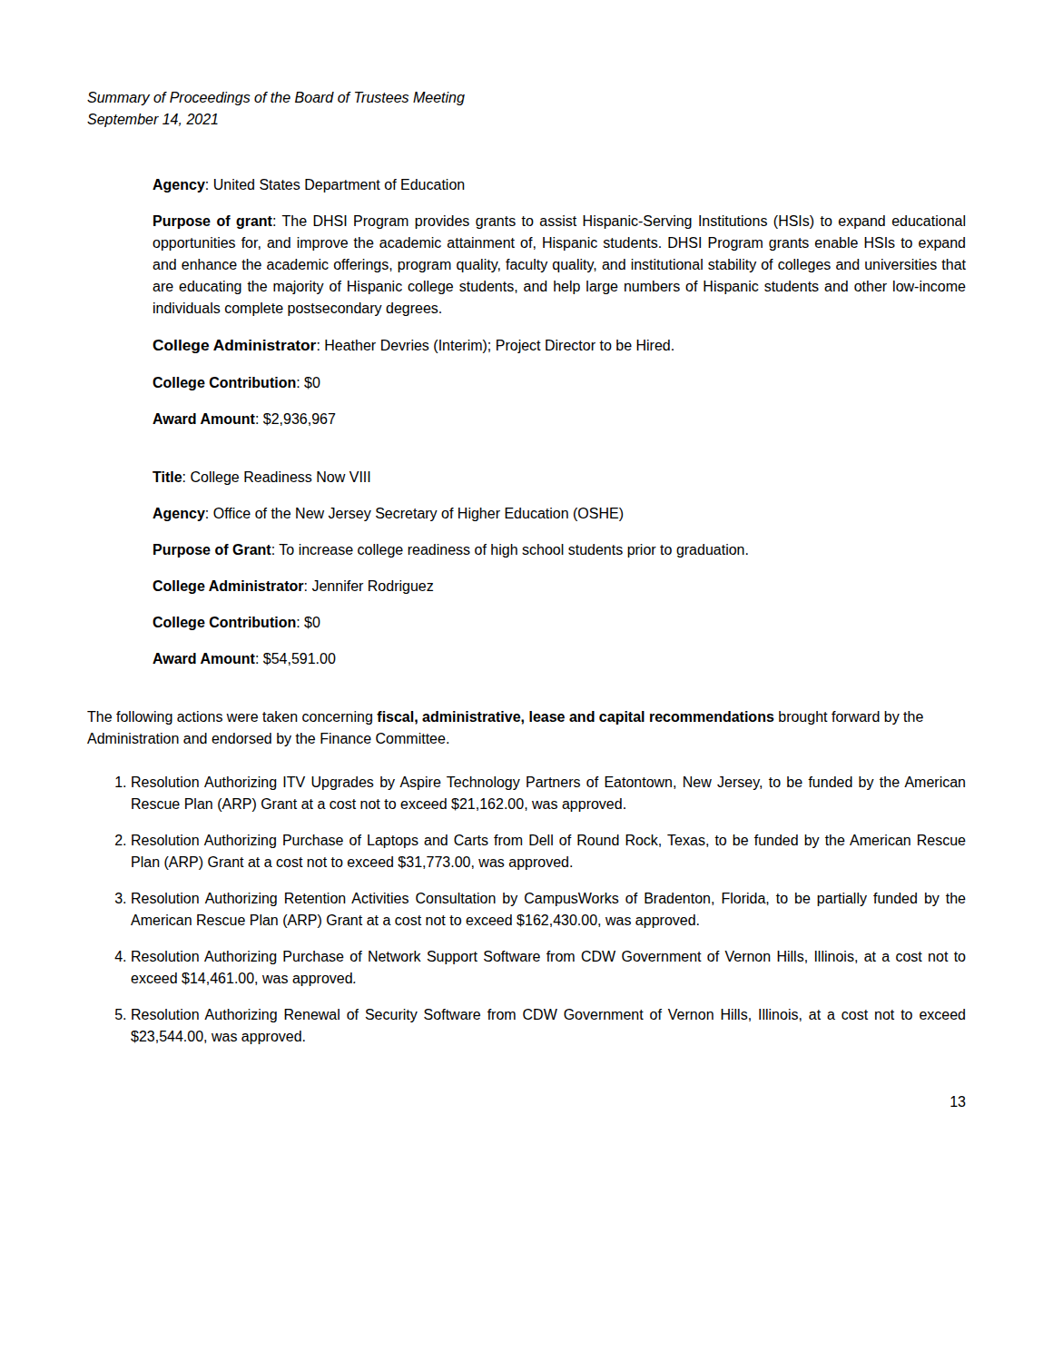Summary of Proceedings of the Board of Trustees Meeting
September 14, 2021
Agency: United States Department of Education
Purpose of grant: The DHSI Program provides grants to assist Hispanic-Serving Institutions (HSIs) to expand educational opportunities for, and improve the academic attainment of, Hispanic students. DHSI Program grants enable HSIs to expand and enhance the academic offerings, program quality, faculty quality, and institutional stability of colleges and universities that are educating the majority of Hispanic college students, and help large numbers of Hispanic students and other low-income individuals complete postsecondary degrees.
College Administrator: Heather Devries (Interim); Project Director to be Hired.
College Contribution: $0
Award Amount: $2,936,967
Title: College Readiness Now VIII
Agency: Office of the New Jersey Secretary of Higher Education (OSHE)
Purpose of Grant: To increase college readiness of high school students prior to graduation.
College Administrator: Jennifer Rodriguez
College Contribution: $0
Award Amount: $54,591.00
The following actions were taken concerning fiscal, administrative, lease and capital recommendations brought forward by the Administration and endorsed by the Finance Committee.
Resolution Authorizing ITV Upgrades by Aspire Technology Partners of Eatontown, New Jersey, to be funded by the American Rescue Plan (ARP) Grant at a cost not to exceed $21,162.00, was approved.
Resolution Authorizing Purchase of Laptops and Carts from Dell of Round Rock, Texas, to be funded by the American Rescue Plan (ARP) Grant at a cost not to exceed $31,773.00, was approved.
Resolution Authorizing Retention Activities Consultation by CampusWorks of Bradenton, Florida, to be partially funded by the American Rescue Plan (ARP) Grant at a cost not to exceed $162,430.00, was approved.
Resolution Authorizing Purchase of Network Support Software from CDW Government of Vernon Hills, Illinois, at a cost not to exceed $14,461.00, was approved.
Resolution Authorizing Renewal of Security Software from CDW Government of Vernon Hills, Illinois, at a cost not to exceed $23,544.00, was approved.
13